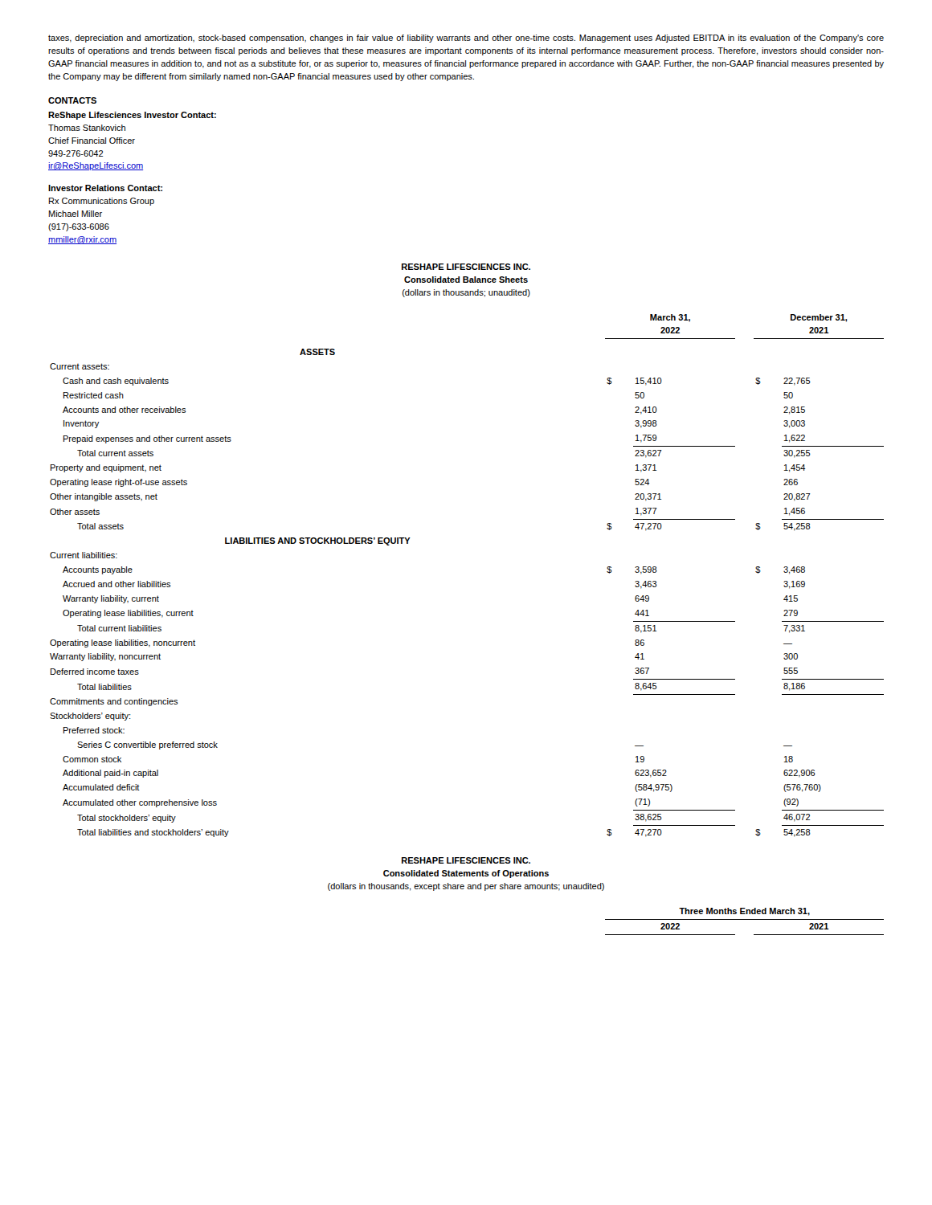taxes, depreciation and amortization, stock-based compensation, changes in fair value of liability warrants and other one-time costs. Management uses Adjusted EBITDA in its evaluation of the Company's core results of operations and trends between fiscal periods and believes that these measures are important components of its internal performance measurement process. Therefore, investors should consider non-GAAP financial measures in addition to, and not as a substitute for, or as superior to, measures of financial performance prepared in accordance with GAAP. Further, the non-GAAP financial measures presented by the Company may be different from similarly named non-GAAP financial measures used by other companies.
CONTACTS
ReShape Lifesciences Investor Contact:
Thomas Stankovich
Chief Financial Officer
949-276-6042
ir@ReShapeLifesci.com
Investor Relations Contact:
Rx Communications Group
Michael Miller
(917)-633-6086
mmiller@rxir.com
RESHAPE LIFESCIENCES INC.
Consolidated Balance Sheets
(dollars in thousands; unaudited)
| | | March 31, 2022 | | December 31, 2021 |
| ASSETS | | | | | | |
| Current assets: | | | | | | |
| Cash and cash equivalents | | $ | 15,410 | | $ | 22,765 |
| Restricted cash | | | 50 | | | 50 |
| Accounts and other receivables | | | 2,410 | | | 2,815 |
| Inventory | | | 3,998 | | | 3,003 |
| Prepaid expenses and other current assets | | | 1,759 | | | 1,622 |
| Total current assets | | | 23,627 | | | 30,255 |
| Property and equipment, net | | | 1,371 | | | 1,454 |
| Operating lease right-of-use assets | | | 524 | | | 266 |
| Other intangible assets, net | | | 20,371 | | | 20,827 |
| Other assets | | | 1,377 | | | 1,456 |
| Total assets | | $ | 47,270 | | $ | 54,258 |
| LIABILITIES AND STOCKHOLDERS’ EQUITY | | | | | | |
| Current liabilities: | | | | | | |
| Accounts payable | | $ | 3,598 | | $ | 3,468 |
| Accrued and other liabilities | | | 3,463 | | | 3,169 |
| Warranty liability, current | | | 649 | | | 415 |
| Operating lease liabilities, current | | | 441 | | | 279 |
| Total current liabilities | | | 8,151 | | | 7,331 |
| Operating lease liabilities, noncurrent | | | 86 | | | — |
| Warranty liability, noncurrent | | | 41 | | | 300 |
| Deferred income taxes | | | 367 | | | 555 |
| Total liabilities | | | 8,645 | | | 8,186 |
| Commitments and contingencies | | | | | | |
| Stockholders’ equity: | | | | | | |
| Preferred stock: | | | | | | |
| Series C convertible preferred stock | | | — | | | — |
| Common stock | | | 19 | | | 18 |
| Additional paid-in capital | | | 623,652 | | | 622,906 |
| Accumulated deficit | | | (584,975) | | | (576,760) |
| Accumulated other comprehensive loss | | | (71) | | | (92) |
| Total stockholders’ equity | | | 38,625 | | | 46,072 |
| Total liabilities and stockholders’ equity | | $ | 47,270 | | $ | 54,258 |
RESHAPE LIFESCIENCES INC.
Consolidated Statements of Operations
(dollars in thousands, except share and per share amounts; unaudited)
| | | Three Months Ended March 31, |
| | | 2022 | | 2021 |